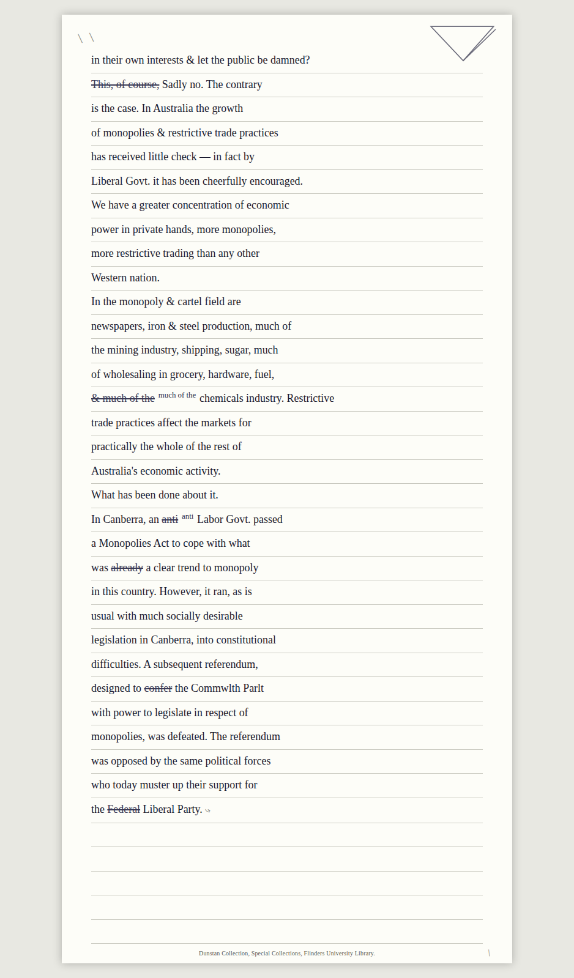\ \
in their own interests & let the public be damned?
This, of course, Sadly no. The contrary
is the case. In Australia the growth
of monopolies & restrictive trade practices
has received little check — in fact by
Liberal Govt. it has been cheerfully encouraged.
We have a greater concentration of economic
power in private hands, more monopolies,
more restrictive trading than any other
Western nation.
In the monopoly & cartel field are
newspapers, iron & steel production, much of
the mining industry, shipping, sugar, much
of wholesaling in grocery, hardware, fuel,
& much of the much of the chemicals industry. Restrictive
trade practices affect the markets for
practically the whole of the rest of
Australia's economic activity.
What has been done about it.
In Canberra, an anti anti Labor Govt. passed
a Monopolies Act to cope with what
was already a clear trend to monopoly
in this country. However, it ran, as is
usual with much socially desirable
legislation in Canberra, into constitutional
difficulties. A subsequent referendum,
designed to confer the Commwlth Parlt
with power to legislate in respect of
monopolies, was defeated. The referendum
was opposed by the same political forces
who today muster up their support for
the Federal Liberal Party. ⤷
Dunstan Collection, Special Collections, Flinders University Library. \